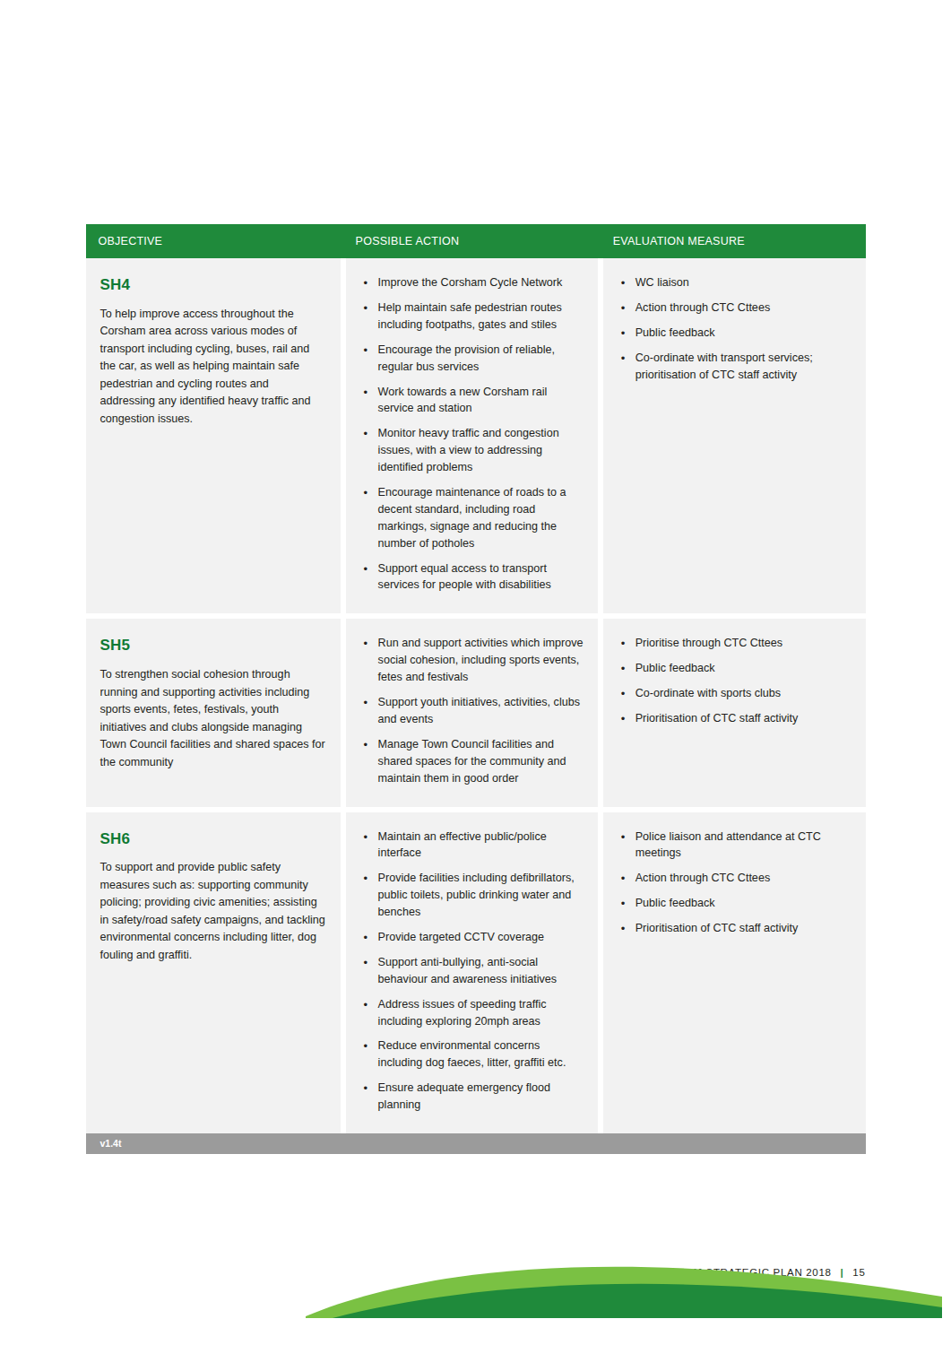| OBJECTIVE | POSSIBLE ACTION | EVALUATION MEASURE |
| --- | --- | --- |
| SH4 To help improve access throughout the Corsham area across various modes of transport including cycling, buses, rail and the car, as well as helping maintain safe pedestrian and cycling routes and addressing any identified heavy traffic and congestion issues. | Improve the Corsham Cycle Network Help maintain safe pedestrian routes including footpaths, gates and stiles Encourage the provision of reliable, regular bus services Work towards a new Corsham rail service and station Monitor heavy traffic and congestion issues, with a view to addressing identified problems Encourage maintenance of roads to a decent standard, including road markings, signage and reducing the number of potholes Support equal access to transport services for people with disabilities | WC liaison Action through CTC Cttees Public feedback Co-ordinate with transport services; prioritisation of CTC staff activity |
| SH5 To strengthen social cohesion through running and supporting activities including sports events, fetes, festivals, youth initiatives and clubs alongside managing Town Council facilities and shared spaces for the community | Run and support activities which improve social cohesion, including sports events, fetes and festivals Support youth initiatives, activities, clubs and events Manage Town Council facilities and shared spaces for the community and maintain them in good order | Prioritise through CTC Cttees Public feedback Co-ordinate with sports clubs Prioritisation of CTC staff activity |
| SH6 To support and provide public safety measures such as: supporting community policing; providing civic amenities; assisting in safety/road safety campaigns, and tackling environmental concerns including litter, dog fouling and graffiti. | Maintain an effective public/police interface Provide facilities including defibrillators, public toilets, public drinking water and benches Provide targeted CCTV coverage Support anti-bullying, anti-social behaviour and awareness initiatives Address issues of speeding traffic including exploring 20mph areas Reduce environmental concerns including dog faeces, litter, graffiti etc. Ensure adequate emergency flood planning | Police liaison and attendance at CTC meetings Action through CTC Cttees Public feedback Prioritisation of CTC staff activity |
v1.4t
CORSHAM STRATEGIC PLAN 2018 | 15